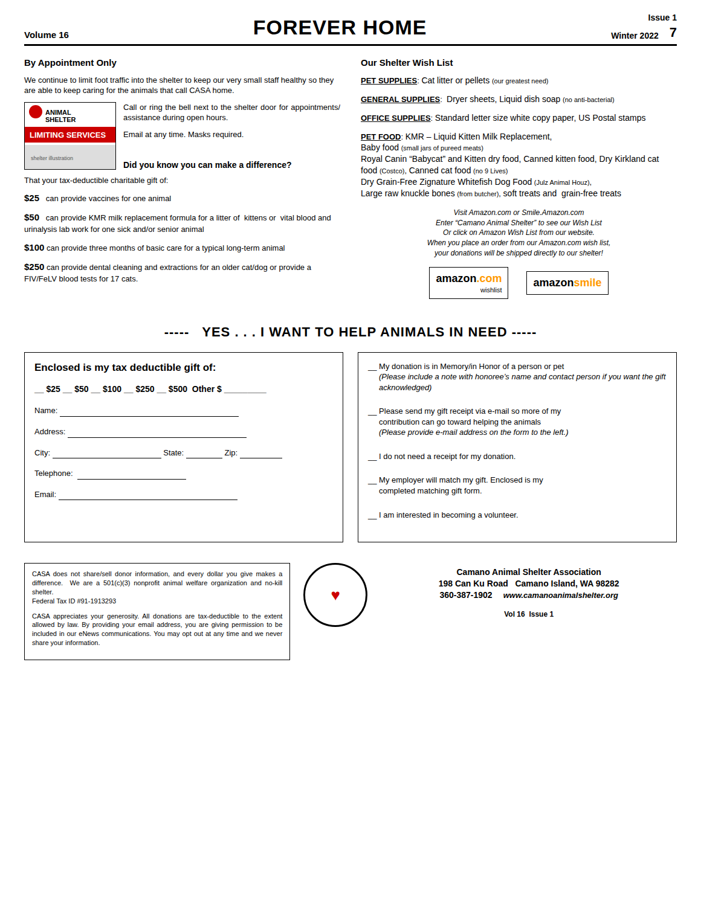Volume 16
FOREVER HOME
Issue 1
Winter 20227
By Appointment Only
We continue to limit foot traffic into the shelter to keep our very small staff healthy so they are able to keep caring for the animals that call CASA home.
Call or ring the bell next to the shelter door for appointments/ assistance during open hours.
Email at any time. Masks required.
Did you know you can make a difference?
That your tax-deductible charitable gift of:
$25 can provide vaccines for one animal
$50 can provide KMR milk replacement formula for a litter of kittens or vital blood and urinalysis lab work for one sick and/or senior animal
$100 can provide three months of basic care for a typical long-term animal
$250 can provide dental cleaning and extractions for an older cat/dog or provide a FIV/FeLV blood tests for 17 cats.
Our Shelter Wish List
PET SUPPLIES: Cat litter or pellets (our greatest need)
GENERAL SUPPLIES: Dryer sheets, Liquid dish soap (no anti-bacterial)
OFFICE SUPPLIES: Standard letter size white copy paper, US Postal stamps
PET FOOD: KMR – Liquid Kitten Milk Replacement,
Baby food (small jars of pureed meats)
Royal Canin “Babycat” and Kitten dry food, Canned kitten food, Dry Kirkland cat food (Costco), Canned cat food (no 9 Lives)
Dry Grain-Free Zignature Whitefish Dog Food (Julz Animal Houz),
Large raw knuckle bones (from butcher), soft treats and grain-free treats
Visit Amazon.com or Smile.Amazon.com
Enter “Camano Animal Shelter” to see our Wish List
Or click on Amazon Wish List from our website.
When you place an order from our Amazon.com wish list,
your donations will be shipped directly to our shelter!
amazon.com wishlist
amazonsmile
----- YES . . . I WANT TO HELP ANIMALS IN NEED -----
Enclosed is my tax deductible gift of:
__ $25 __ $50 __ $100 __ $250 __ $500 Other $ _________
Name:
Address:
City: State: Zip:
Telephone:
Email:
__ My donation is in Memory/in Honor of a person or pet (Please include a note with honoree’s name and contact person if you want the gift acknowledged)
__ Please send my gift receipt via e-mail so more of my contribution can go toward helping the animals (Please provide e-mail address on the form to the left.)
__ I do not need a receipt for my donation.
__ My employer will match my gift. Enclosed is my completed matching gift form.
__ I am interested in becoming a volunteer.
CASA does not share/sell donor information, and every dollar you give makes a difference. We are a 501(c)(3) nonprofit animal welfare organization and no-kill shelter.
Federal Tax ID #91-1913293
CASA appreciates your generosity. All donations are tax-deductible to the extent allowed by law. By providing your email address, you are giving permission to be included in our eNews communications. You may opt out at any time and we never share your information.
♥
Camano Animal Shelter Association
198 Can Ku Road Camano Island, WA 98282
360-387-1902 www.camanoanimalshelter.org
Vol 16 Issue 1